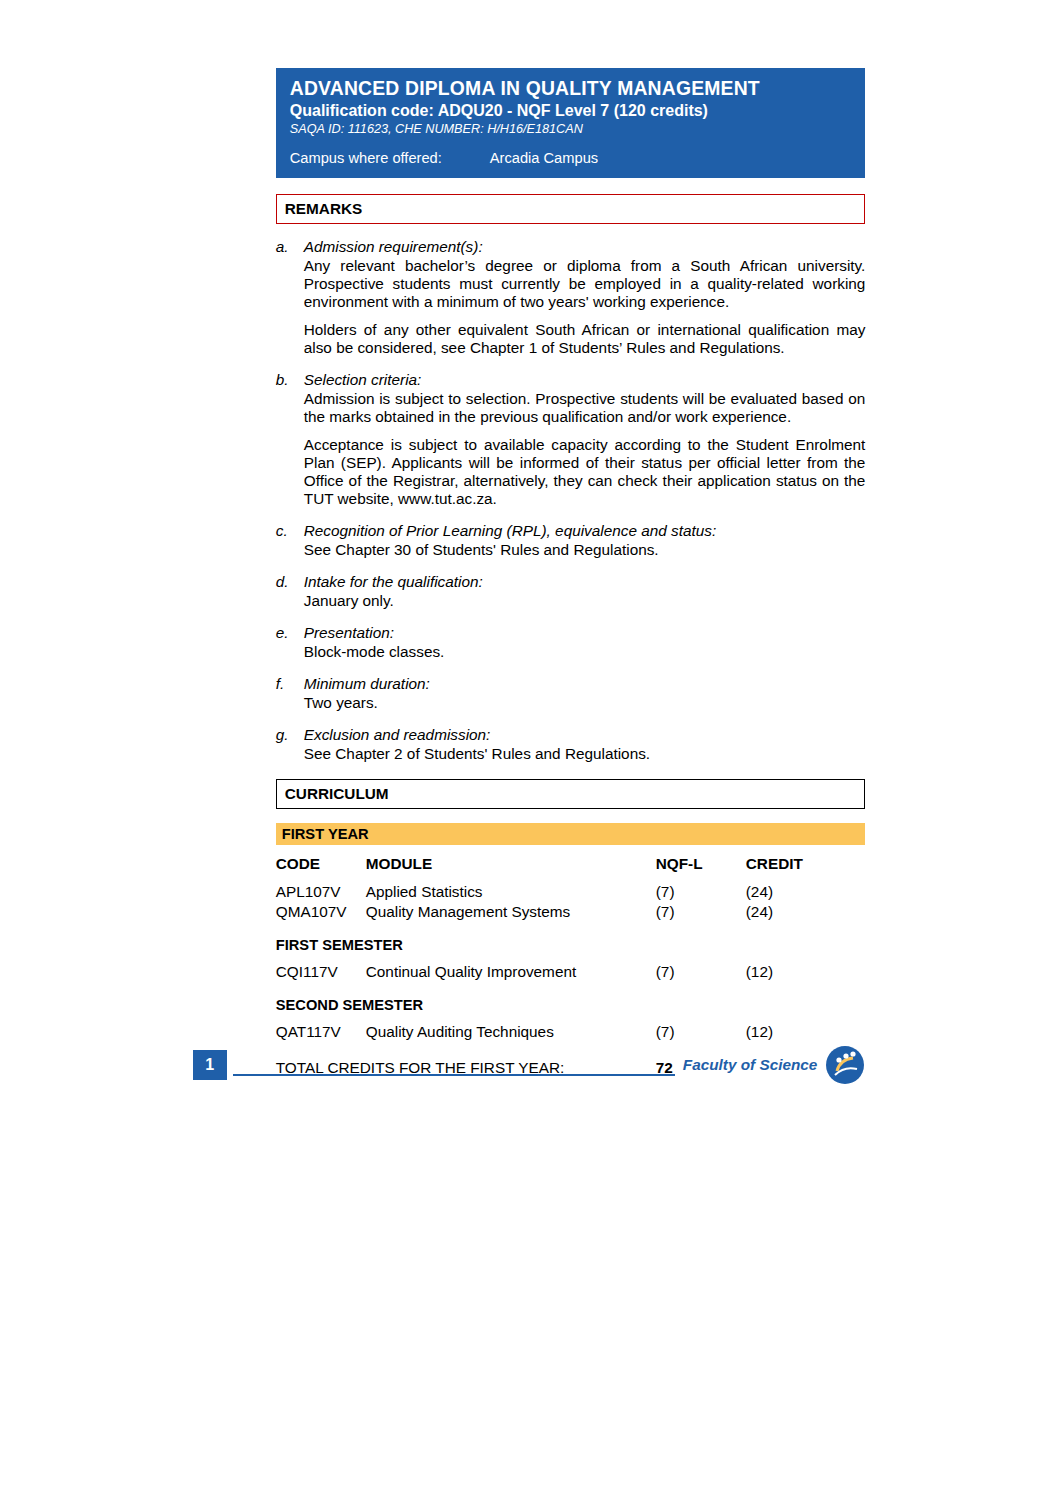ADVANCED DIPLOMA IN QUALITY MANAGEMENT
Qualification code: ADQU20 - NQF Level 7 (120 credits)
SAQA ID: 111623, CHE NUMBER: H/H16/E181CAN
Campus where offered: Arcadia Campus
REMARKS
a.
Admission requirement(s):
Any relevant bachelor’s degree or diploma from a South African university. Prospective students must currently be employed in a quality-related working environment with a minimum of two years' working experience.
Holders of any other equivalent South African or international qualification may also be considered, see Chapter 1 of Students’ Rules and Regulations.
b.
Selection criteria:
Admission is subject to selection. Prospective students will be evaluated based on the marks obtained in the previous qualification and/or work experience.
Acceptance is subject to available capacity according to the Student Enrolment Plan (SEP). Applicants will be informed of their status per official letter from the Office of the Registrar, alternatively, they can check their application status on the TUT website, www.tut.ac.za.
c.
Recognition of Prior Learning (RPL), equivalence and status:
See Chapter 30 of Students' Rules and Regulations.
d.
Intake for the qualification:
January only.
e.
Presentation:
Block-mode classes.
f.
Minimum duration:
Two years.
g.
Exclusion and readmission:
See Chapter 2 of Students' Rules and Regulations.
CURRICULUM
FIRST YEAR
| CODE | MODULE | NQF-L | CREDIT |
| --- | --- | --- | --- |
| APL107V | Applied Statistics | (7) | (24) |
| QMA107V | Quality Management Systems | (7) | (24) |
FIRST SEMESTER
| CQI117V | Continual Quality Improvement | (7) | (12) |
SECOND SEMESTER
| QAT117V | Quality Auditing Techniques | (7) | (12) |
TOTAL CREDITS FOR THE FIRST YEAR: 72
1
Faculty of Science